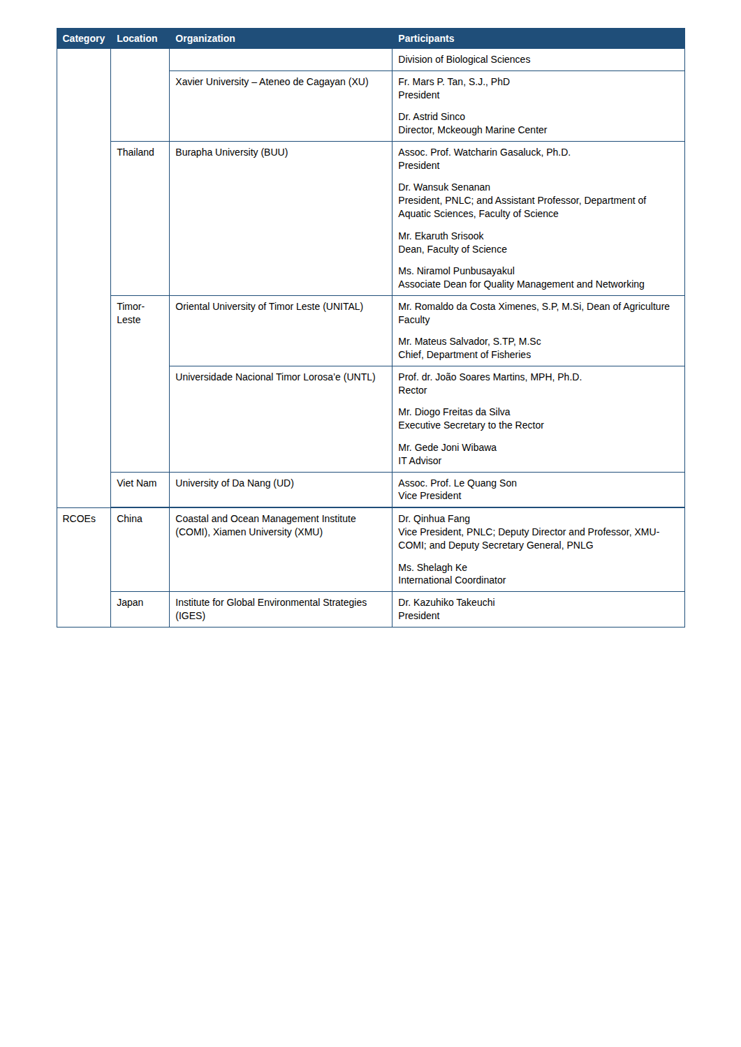| Category | Location | Organization | Participants |
| --- | --- | --- | --- |
| | | | Division of Biological Sciences |
| Xavier University – Ateneo de Cagayan (XU) | Fr. Mars P. Tan, S.J., PhD President Dr. Astrid Sinco Director, Mckeough Marine Center |
| Thailand | Burapha University (BUU) | Assoc. Prof. Watcharin Gasaluck, Ph.D. President Dr. Wansuk Senanan President, PNLC; and Assistant Professor, Department of Aquatic Sciences, Faculty of Science Mr. Ekaruth Srisook Dean, Faculty of Science Ms. Niramol Punbusayakul Associate Dean for Quality Management and Networking |
| Timor-Leste | Oriental University of Timor Leste (UNITAL) | Mr. Romaldo da Costa Ximenes, S.P, M.Si, Dean of Agriculture Faculty Mr. Mateus Salvador, S.TP, M.Sc Chief, Department of Fisheries |
| Universidade Nacional Timor Lorosa’e (UNTL) | Prof. dr. João Soares Martins, MPH, Ph.D. Rector Mr. Diogo Freitas da Silva Executive Secretary to the Rector Mr. Gede Joni Wibawa IT Advisor |
| Viet Nam | University of Da Nang (UD) | Assoc. Prof. Le Quang Son Vice President |
| RCOEs | China | Coastal and Ocean Management Institute (COMI), Xiamen University (XMU) | Dr. Qinhua Fang Vice President, PNLC; Deputy Director and Professor, XMU-COMI; and Deputy Secretary General, PNLG Ms. Shelagh Ke International Coordinator |
| Japan | Institute for Global Environmental Strategies (IGES) | Dr. Kazuhiko Takeuchi President |